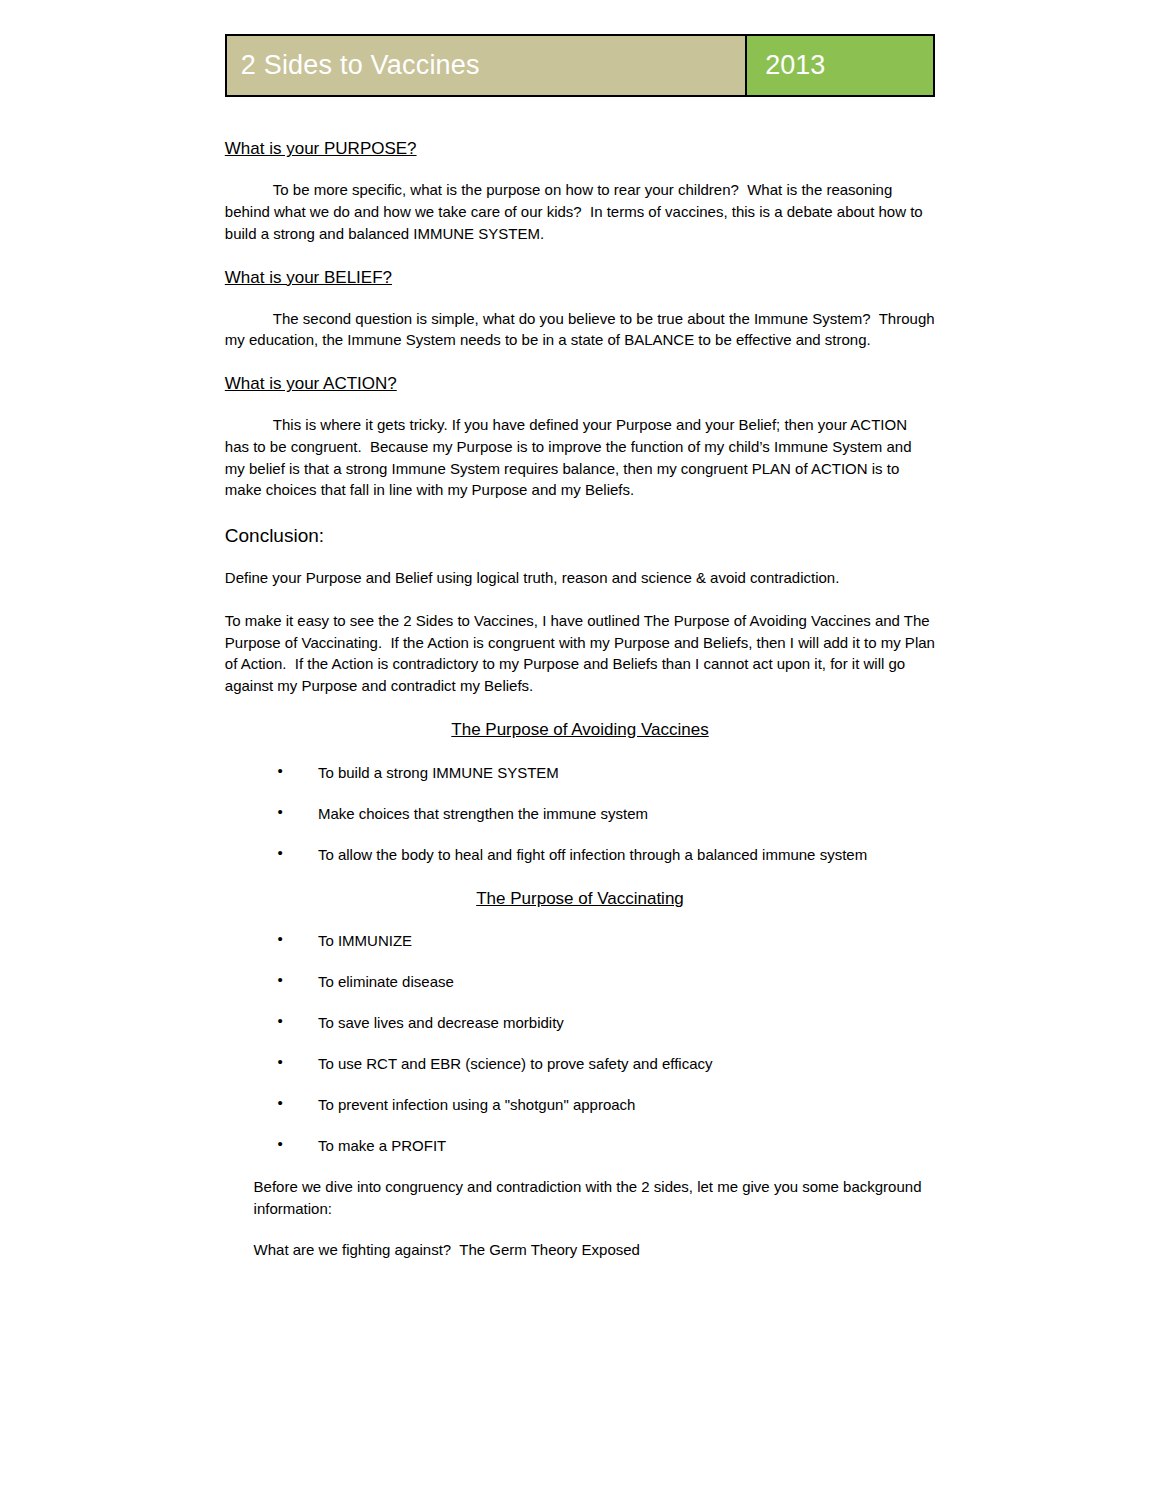2 Sides to Vaccines
2013
What is your PURPOSE?
To be more specific, what is the purpose on how to rear your children? What is the reasoning behind what we do and how we take care of our kids? In terms of vaccines, this is a debate about how to build a strong and balanced IMMUNE SYSTEM.
What is your BELIEF?
The second question is simple, what do you believe to be true about the Immune System? Through my education, the Immune System needs to be in a state of BALANCE to be effective and strong.
What is your ACTION?
This is where it gets tricky. If you have defined your Purpose and your Belief; then your ACTION has to be congruent. Because my Purpose is to improve the function of my child’s Immune System and my belief is that a strong Immune System requires balance, then my congruent PLAN of ACTION is to make choices that fall in line with my Purpose and my Beliefs.
Conclusion:
Define your Purpose and Belief using logical truth, reason and science & avoid contradiction.
To make it easy to see the 2 Sides to Vaccines, I have outlined The Purpose of Avoiding Vaccines and The Purpose of Vaccinating. If the Action is congruent with my Purpose and Beliefs, then I will add it to my Plan of Action. If the Action is contradictory to my Purpose and Beliefs than I cannot act upon it, for it will go against my Purpose and contradict my Beliefs.
The Purpose of Avoiding Vaccines
To build a strong IMMUNE SYSTEM
Make choices that strengthen the immune system
To allow the body to heal and fight off infection through a balanced immune system
The Purpose of Vaccinating
To IMMUNIZE
To eliminate disease
To save lives and decrease morbidity
To use RCT and EBR (science) to prove safety and efficacy
To prevent infection using a "shotgun" approach
To make a PROFIT
Before we dive into congruency and contradiction with the 2 sides, let me give you some background information:
What are we fighting against? The Germ Theory Exposed